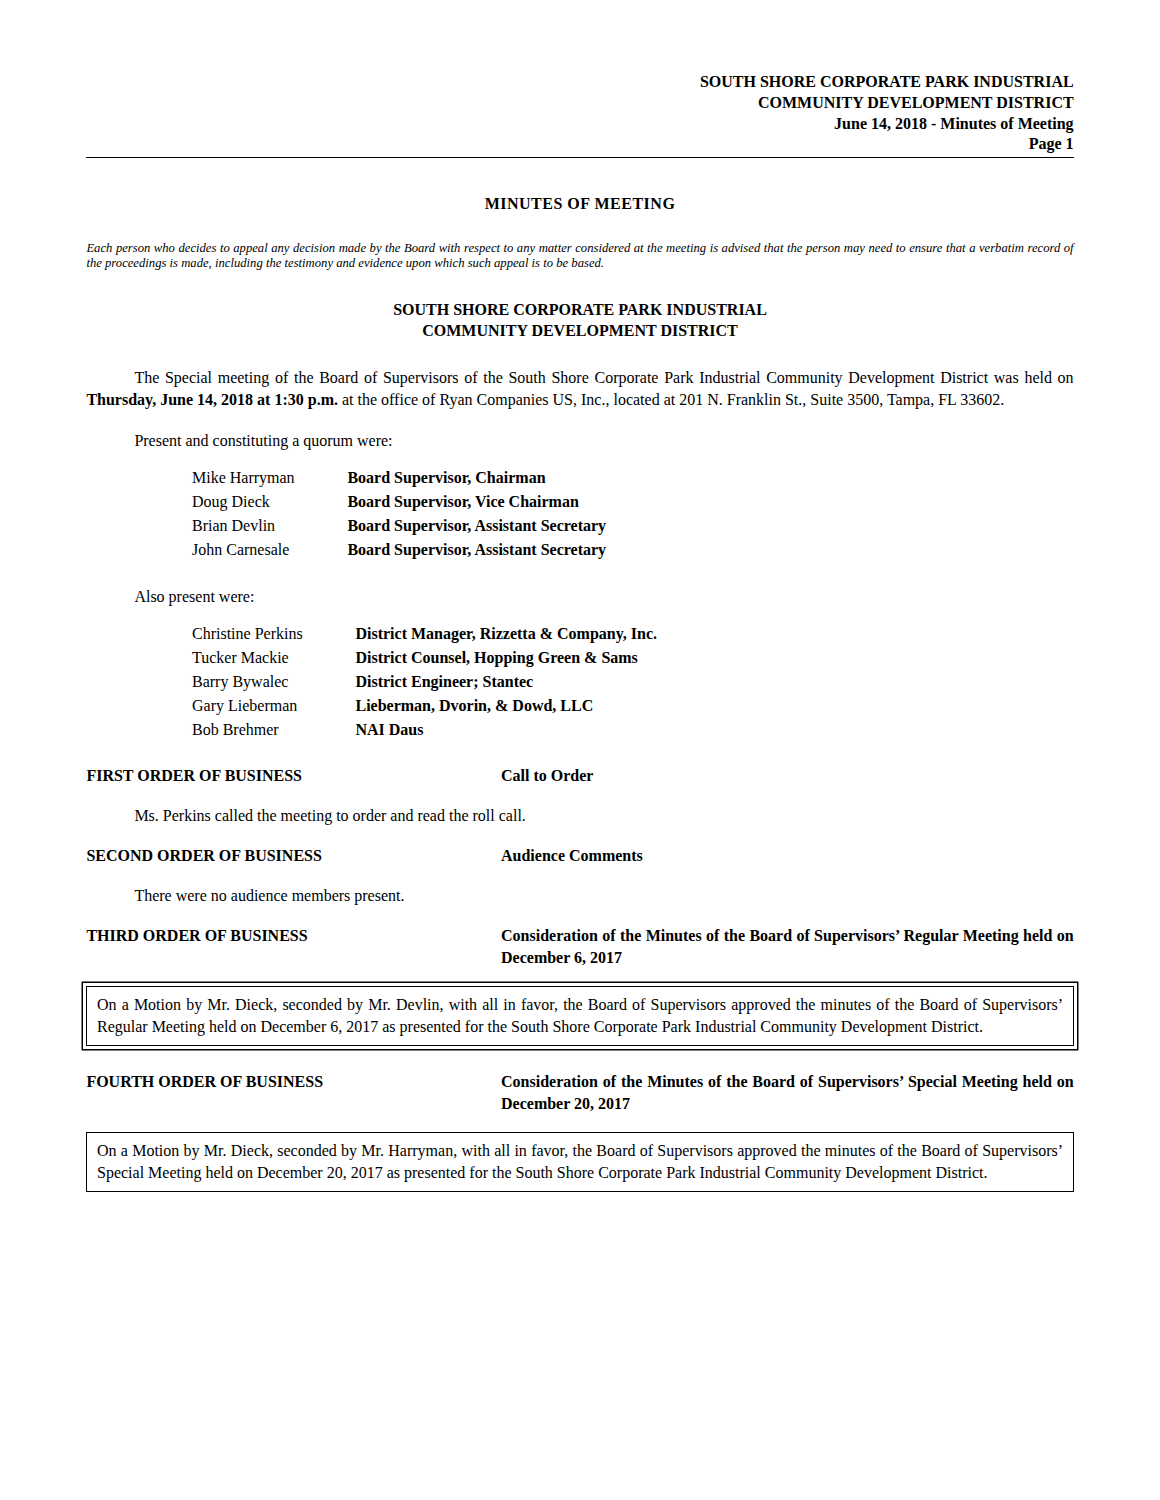SOUTH SHORE CORPORATE PARK INDUSTRIAL
COMMUNITY DEVELOPMENT DISTRICT
June 14, 2018 - Minutes of Meeting
Page 1
MINUTES OF MEETING
Each person who decides to appeal any decision made by the Board with respect to any matter considered at the meeting is advised that the person may need to ensure that a verbatim record of the proceedings is made, including the testimony and evidence upon which such appeal is to be based.
SOUTH SHORE CORPORATE PARK INDUSTRIAL
COMMUNITY DEVELOPMENT DISTRICT
The Special meeting of the Board of Supervisors of the South Shore Corporate Park Industrial Community Development District was held on Thursday, June 14, 2018 at 1:30 p.m. at the office of Ryan Companies US, Inc., located at 201 N. Franklin St., Suite 3500, Tampa, FL 33602.
Present and constituting a quorum were:
| Mike Harryman | Board Supervisor, Chairman |
| Doug Dieck | Board Supervisor, Vice Chairman |
| Brian Devlin | Board Supervisor, Assistant Secretary |
| John Carnesale | Board Supervisor, Assistant Secretary |
Also present were:
| Christine Perkins | District Manager, Rizzetta & Company, Inc. |
| Tucker Mackie | District Counsel, Hopping Green & Sams |
| Barry Bywalec | District Engineer; Stantec |
| Gary Lieberman | Lieberman, Dvorin, & Dowd, LLC |
| Bob Brehmer | NAI Daus |
| FIRST ORDER OF BUSINESS | Call to Order |
Ms. Perkins called the meeting to order and read the roll call.
| SECOND ORDER OF BUSINESS | Audience Comments |
There were no audience members present.
| THIRD ORDER OF BUSINESS | Consideration of the Minutes of the Board of Supervisors’ Regular Meeting held on December 6, 2017 |
On a Motion by Mr. Dieck, seconded by Mr. Devlin, with all in favor, the Board of Supervisors approved the minutes of the Board of Supervisors’ Regular Meeting held on December 6, 2017 as presented for the South Shore Corporate Park Industrial Community Development District.
| FOURTH ORDER OF BUSINESS | Consideration of the Minutes of the Board of Supervisors’ Special Meeting held on December 20, 2017 |
On a Motion by Mr. Dieck, seconded by Mr. Harryman, with all in favor, the Board of Supervisors approved the minutes of the Board of Supervisors’ Special Meeting held on December 20, 2017 as presented for the South Shore Corporate Park Industrial Community Development District.